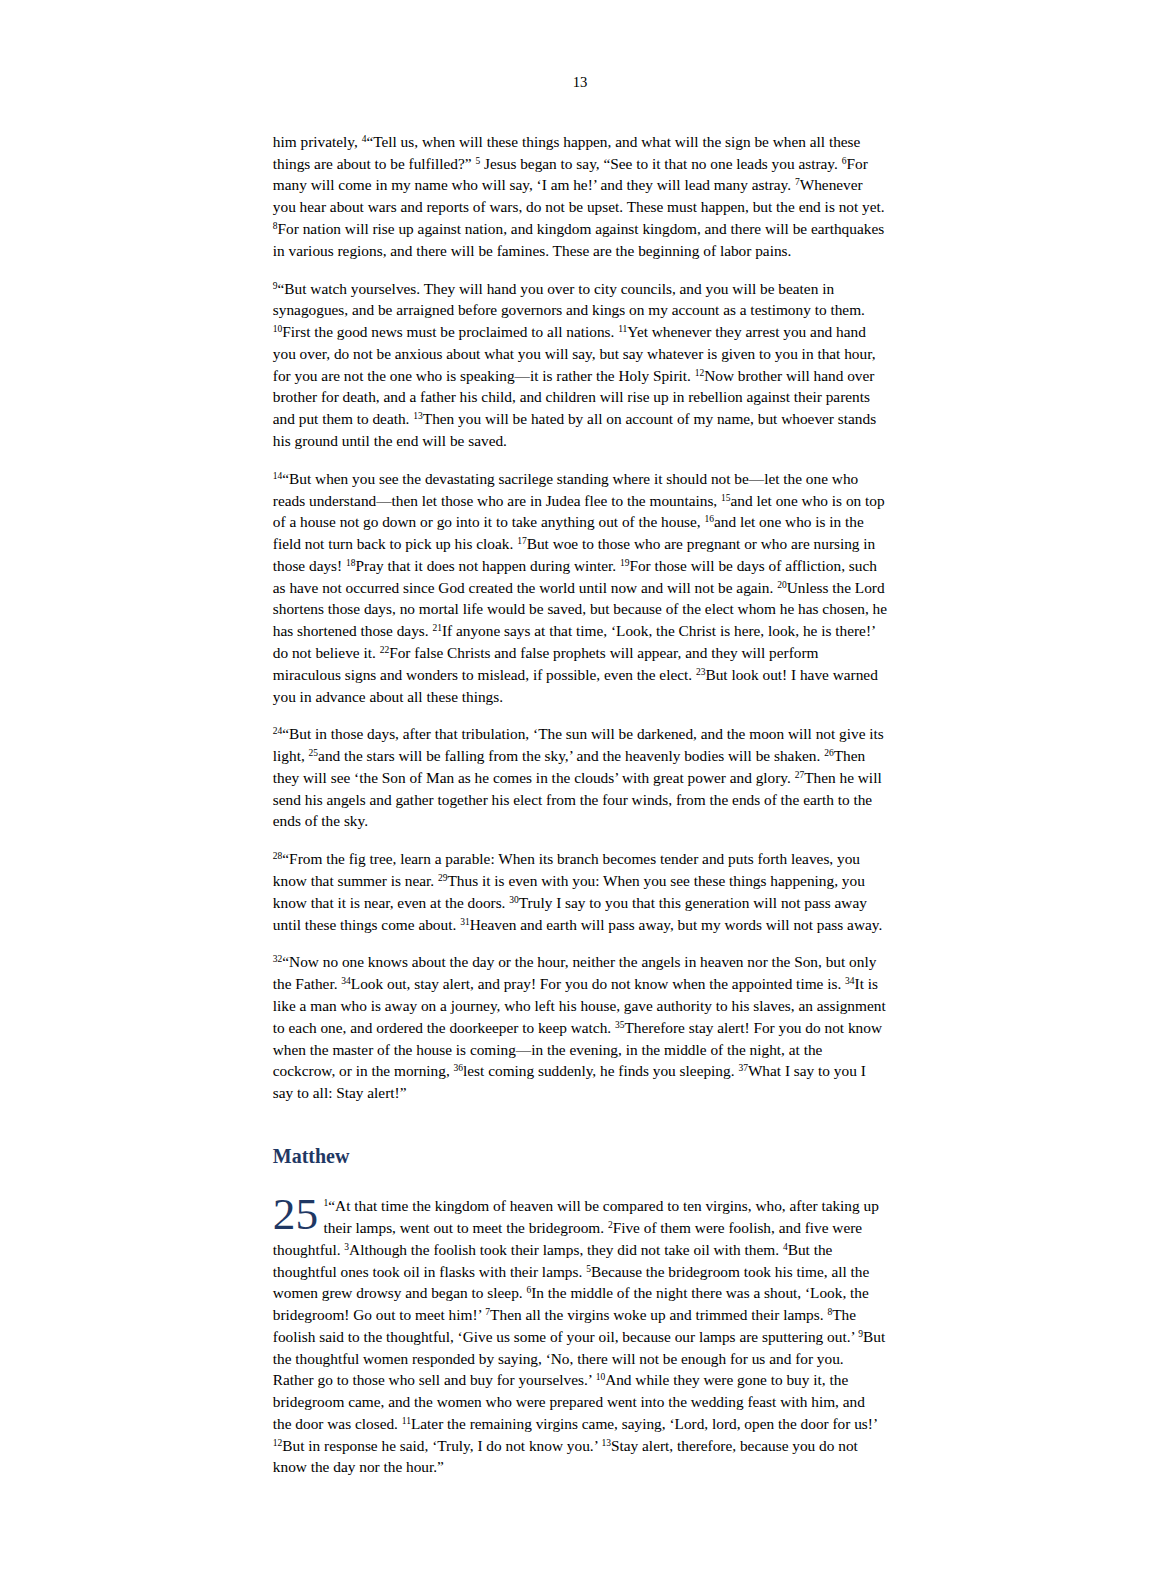13
him privately, 4“Tell us, when will these things happen, and what will the sign be when all these things are about to be fulfilled?” 5 Jesus began to say, “See to it that no one leads you astray. 6For many will come in my name who will say, ‘I am he!’ and they will lead many astray. 7Whenever you hear about wars and reports of wars, do not be upset. These must happen, but the end is not yet. 8For nation will rise up against nation, and kingdom against kingdom, and there will be earthquakes in various regions, and there will be famines. These are the beginning of labor pains.
9“But watch yourselves. They will hand you over to city councils, and you will be beaten in synagogues, and be arraigned before governors and kings on my account as a testimony to them. 10First the good news must be proclaimed to all nations. 11Yet whenever they arrest you and hand you over, do not be anxious about what you will say, but say whatever is given to you in that hour, for you are not the one who is speaking—it is rather the Holy Spirit. 12Now brother will hand over brother for death, and a father his child, and children will rise up in rebellion against their parents and put them to death. 13Then you will be hated by all on account of my name, but whoever stands his ground until the end will be saved.
14“But when you see the devastating sacrilege standing where it should not be—let the one who reads understand—then let those who are in Judea flee to the mountains, 15and let one who is on top of a house not go down or go into it to take anything out of the house, 16and let one who is in the field not turn back to pick up his cloak. 17But woe to those who are pregnant or who are nursing in those days! 18Pray that it does not happen during winter. 19For those will be days of affliction, such as have not occurred since God created the world until now and will not be again. 20Unless the Lord shortens those days, no mortal life would be saved, but because of the elect whom he has chosen, he has shortened those days. 21If anyone says at that time, ‘Look, the Christ is here, look, he is there!’ do not believe it. 22For false Christs and false prophets will appear, and they will perform miraculous signs and wonders to mislead, if possible, even the elect. 23But look out! I have warned you in advance about all these things.
24“But in those days, after that tribulation, ‘The sun will be darkened, and the moon will not give its light, 25and the stars will be falling from the sky,’ and the heavenly bodies will be shaken. 26Then they will see ‘the Son of Man as he comes in the clouds’ with great power and glory. 27Then he will send his angels and gather together his elect from the four winds, from the ends of the earth to the ends of the sky.
28“From the fig tree, learn a parable: When its branch becomes tender and puts forth leaves, you know that summer is near. 29Thus it is even with you: When you see these things happening, you know that it is near, even at the doors. 30Truly I say to you that this generation will not pass away until these things come about. 31Heaven and earth will pass away, but my words will not pass away.
32“Now no one knows about the day or the hour, neither the angels in heaven nor the Son, but only the Father. 34Look out, stay alert, and pray! For you do not know when the appointed time is. 34It is like a man who is away on a journey, who left his house, gave authority to his slaves, an assignment to each one, and ordered the doorkeeper to keep watch. 35Therefore stay alert! For you do not know when the master of the house is coming—in the evening, in the middle of the night, at the cockcrow, or in the morning, 36lest coming suddenly, he finds you sleeping. 37What I say to you I say to all: Stay alert!”
Matthew
251“At that time the kingdom of heaven will be compared to ten virgins, who, after taking up their lamps, went out to meet the bridegroom. 2Five of them were foolish, and five were thoughtful. 3Although the foolish took their lamps, they did not take oil with them. 4But the thoughtful ones took oil in flasks with their lamps. 5Because the bridegroom took his time, all the women grew drowsy and began to sleep. 6In the middle of the night there was a shout, ‘Look, the bridegroom! Go out to meet him!’ 7Then all the virgins woke up and trimmed their lamps. 8The foolish said to the thoughtful, ‘Give us some of your oil, because our lamps are sputtering out.’ 9But the thoughtful women responded by saying, ‘No, there will not be enough for us and for you. Rather go to those who sell and buy for yourselves.’ 10And while they were gone to buy it, the bridegroom came, and the women who were prepared went into the wedding feast with him, and the door was closed. 11Later the remaining virgins came, saying, ‘Lord, lord, open the door for us!’ 12But in response he said, ‘Truly, I do not know you.’ 13Stay alert, therefore, because you do not know the day nor the hour.”